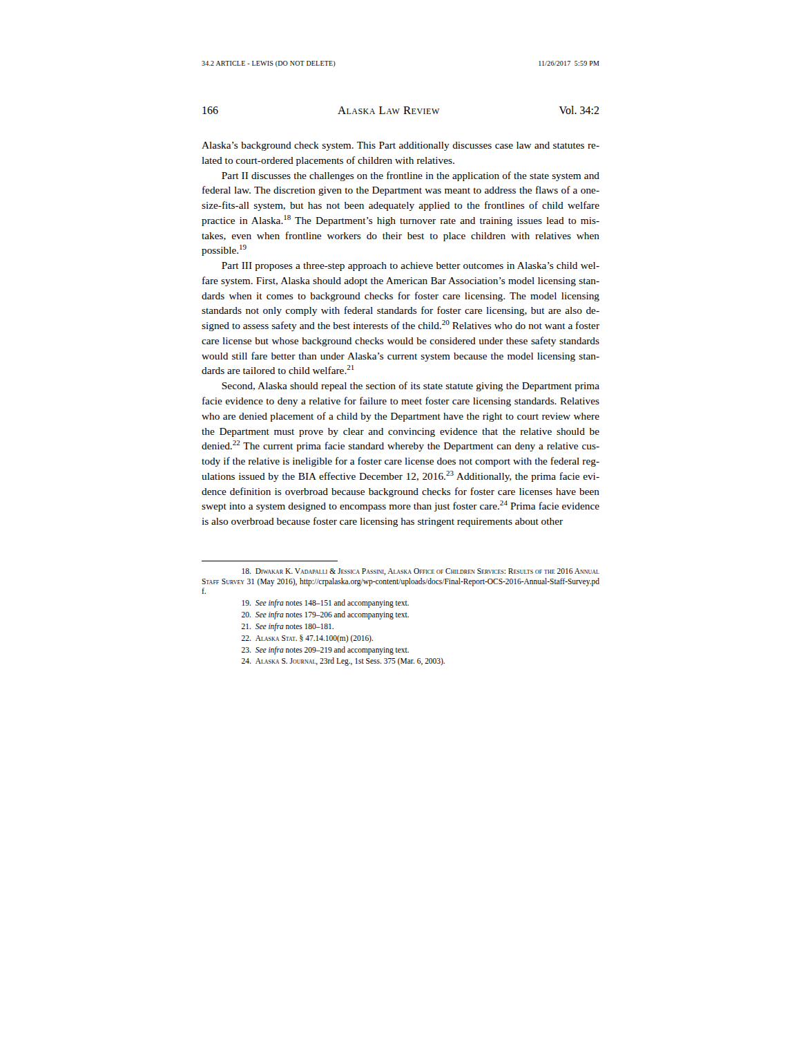34.2 Article - Lewis (Do Not Delete) 11/26/2017 5:59 PM
166 Alaska Law Review Vol. 34:2
Alaska’s background check system. This Part additionally discusses case law and statutes related to court-ordered placements of children with relatives.
Part II discusses the challenges on the frontline in the application of the state system and federal law. The discretion given to the Department was meant to address the flaws of a one-size-fits-all system, but has not been adequately applied to the frontlines of child welfare practice in Alaska.18 The Department’s high turnover rate and training issues lead to mistakes, even when frontline workers do their best to place children with relatives when possible.19
Part III proposes a three-step approach to achieve better outcomes in Alaska’s child welfare system. First, Alaska should adopt the American Bar Association’s model licensing standards when it comes to background checks for foster care licensing. The model licensing standards not only comply with federal standards for foster care licensing, but are also designed to assess safety and the best interests of the child.20 Relatives who do not want a foster care license but whose background checks would be considered under these safety standards would still fare better than under Alaska’s current system because the model licensing standards are tailored to child welfare.21
Second, Alaska should repeal the section of its state statute giving the Department prima facie evidence to deny a relative for failure to meet foster care licensing standards. Relatives who are denied placement of a child by the Department have the right to court review where the Department must prove by clear and convincing evidence that the relative should be denied.22 The current prima facie standard whereby the Department can deny a relative custody if the relative is ineligible for a foster care license does not comport with the federal regulations issued by the BIA effective December 12, 2016.23 Additionally, the prima facie evidence definition is overbroad because background checks for foster care licenses have been swept into a system designed to encompass more than just foster care.24 Prima facie evidence is also overbroad because foster care licensing has stringent requirements about other
18. Diwakar K. Vadapalli & Jessica Passini, Alaska Office of Children Services: Results of the 2016 Annual Staff Survey 31 (May 2016), http://crpalaska.org/wp-content/uploads/docs/Final-Report-OCS-2016-Annual-Staff-Survey.pdf.
19. See infra notes 148–151 and accompanying text.
20. See infra notes 179–206 and accompanying text.
21. See infra notes 180–181.
22. Alaska Stat. § 47.14.100(m) (2016).
23. See infra notes 209–219 and accompanying text.
24. Alaska S. Journal, 23rd Leg., 1st Sess. 375 (Mar. 6, 2003).